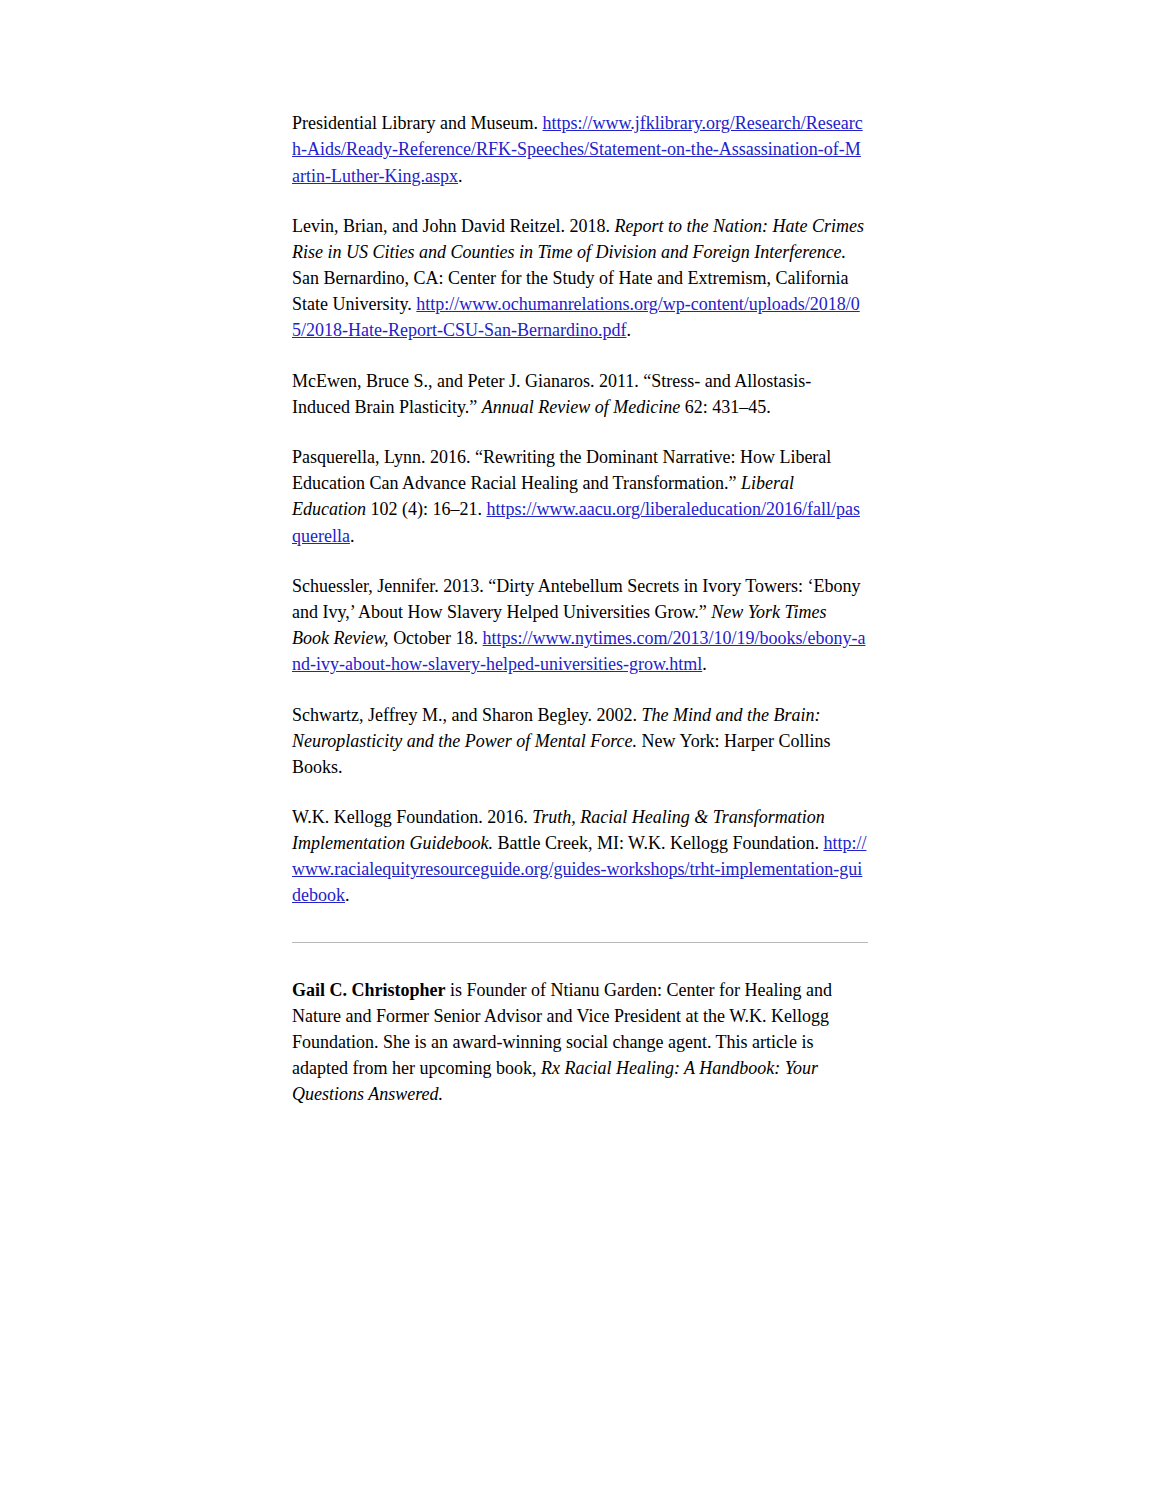Presidential Library and Museum. https://www.jfklibrary.org/Research/Research-Aids/Ready-Reference/RFK-Speeches/Statement-on-the-Assassination-of-Martin-Luther-King.aspx.
Levin, Brian, and John David Reitzel. 2018. Report to the Nation: Hate Crimes Rise in US Cities and Counties in Time of Division and Foreign Interference. San Bernardino, CA: Center for the Study of Hate and Extremism, California State University. http://www.ochumanrelations.org/wp-content/uploads/2018/05/2018-Hate-Report-CSU-San-Bernardino.pdf.
McEwen, Bruce S., and Peter J. Gianaros. 2011. “Stress- and Allostasis-Induced Brain Plasticity.” Annual Review of Medicine 62: 431–45.
Pasquerella, Lynn. 2016. “Rewriting the Dominant Narrative: How Liberal Education Can Advance Racial Healing and Transformation.” Liberal Education 102 (4): 16–21. https://www.aacu.org/liberaleducation/2016/fall/pasquerella.
Schuessler, Jennifer. 2013. “Dirty Antebellum Secrets in Ivory Towers: ‘Ebony and Ivy,’ About How Slavery Helped Universities Grow.” New York Times Book Review, October 18. https://www.nytimes.com/2013/10/19/books/ebony-and-ivy-about-how-slavery-helped-universities-grow.html.
Schwartz, Jeffrey M., and Sharon Begley. 2002. The Mind and the Brain: Neuroplasticity and the Power of Mental Force. New York: Harper Collins Books.
W.K. Kellogg Foundation. 2016. Truth, Racial Healing & Transformation Implementation Guidebook. Battle Creek, MI: W.K. Kellogg Foundation. http://www.racialequityresourceguide.org/guides-workshops/trht-implementation-guidebook.
Gail C. Christopher is Founder of Ntianu Garden: Center for Healing and Nature and Former Senior Advisor and Vice President at the W.K. Kellogg Foundation. She is an award-winning social change agent. This article is adapted from her upcoming book, Rx Racial Healing: A Handbook: Your Questions Answered.